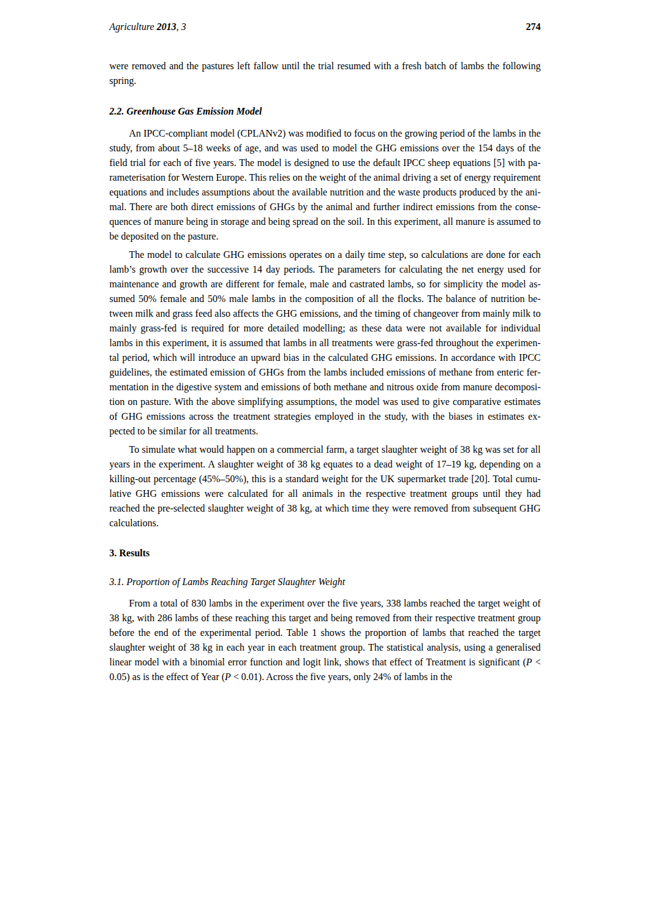Agriculture 2013, 3 274
were removed and the pastures left fallow until the trial resumed with a fresh batch of lambs the following spring.
2.2. Greenhouse Gas Emission Model
An IPCC-compliant model (CPLANv2) was modified to focus on the growing period of the lambs in the study, from about 5–18 weeks of age, and was used to model the GHG emissions over the 154 days of the field trial for each of five years. The model is designed to use the default IPCC sheep equations [5] with parameterisation for Western Europe. This relies on the weight of the animal driving a set of energy requirement equations and includes assumptions about the available nutrition and the waste products produced by the animal. There are both direct emissions of GHGs by the animal and further indirect emissions from the consequences of manure being in storage and being spread on the soil. In this experiment, all manure is assumed to be deposited on the pasture.
The model to calculate GHG emissions operates on a daily time step, so calculations are done for each lamb’s growth over the successive 14 day periods. The parameters for calculating the net energy used for maintenance and growth are different for female, male and castrated lambs, so for simplicity the model assumed 50% female and 50% male lambs in the composition of all the flocks. The balance of nutrition between milk and grass feed also affects the GHG emissions, and the timing of changeover from mainly milk to mainly grass-fed is required for more detailed modelling; as these data were not available for individual lambs in this experiment, it is assumed that lambs in all treatments were grass-fed throughout the experimental period, which will introduce an upward bias in the calculated GHG emissions. In accordance with IPCC guidelines, the estimated emission of GHGs from the lambs included emissions of methane from enteric fermentation in the digestive system and emissions of both methane and nitrous oxide from manure decomposition on pasture. With the above simplifying assumptions, the model was used to give comparative estimates of GHG emissions across the treatment strategies employed in the study, with the biases in estimates expected to be similar for all treatments.
To simulate what would happen on a commercial farm, a target slaughter weight of 38 kg was set for all years in the experiment. A slaughter weight of 38 kg equates to a dead weight of 17–19 kg, depending on a killing-out percentage (45%–50%), this is a standard weight for the UK supermarket trade [20]. Total cumulative GHG emissions were calculated for all animals in the respective treatment groups until they had reached the pre-selected slaughter weight of 38 kg, at which time they were removed from subsequent GHG calculations.
3. Results
3.1. Proportion of Lambs Reaching Target Slaughter Weight
From a total of 830 lambs in the experiment over the five years, 338 lambs reached the target weight of 38 kg, with 286 lambs of these reaching this target and being removed from their respective treatment group before the end of the experimental period. Table 1 shows the proportion of lambs that reached the target slaughter weight of 38 kg in each year in each treatment group. The statistical analysis, using a generalised linear model with a binomial error function and logit link, shows that effect of Treatment is significant (P < 0.05) as is the effect of Year (P < 0.01). Across the five years, only 24% of lambs in the